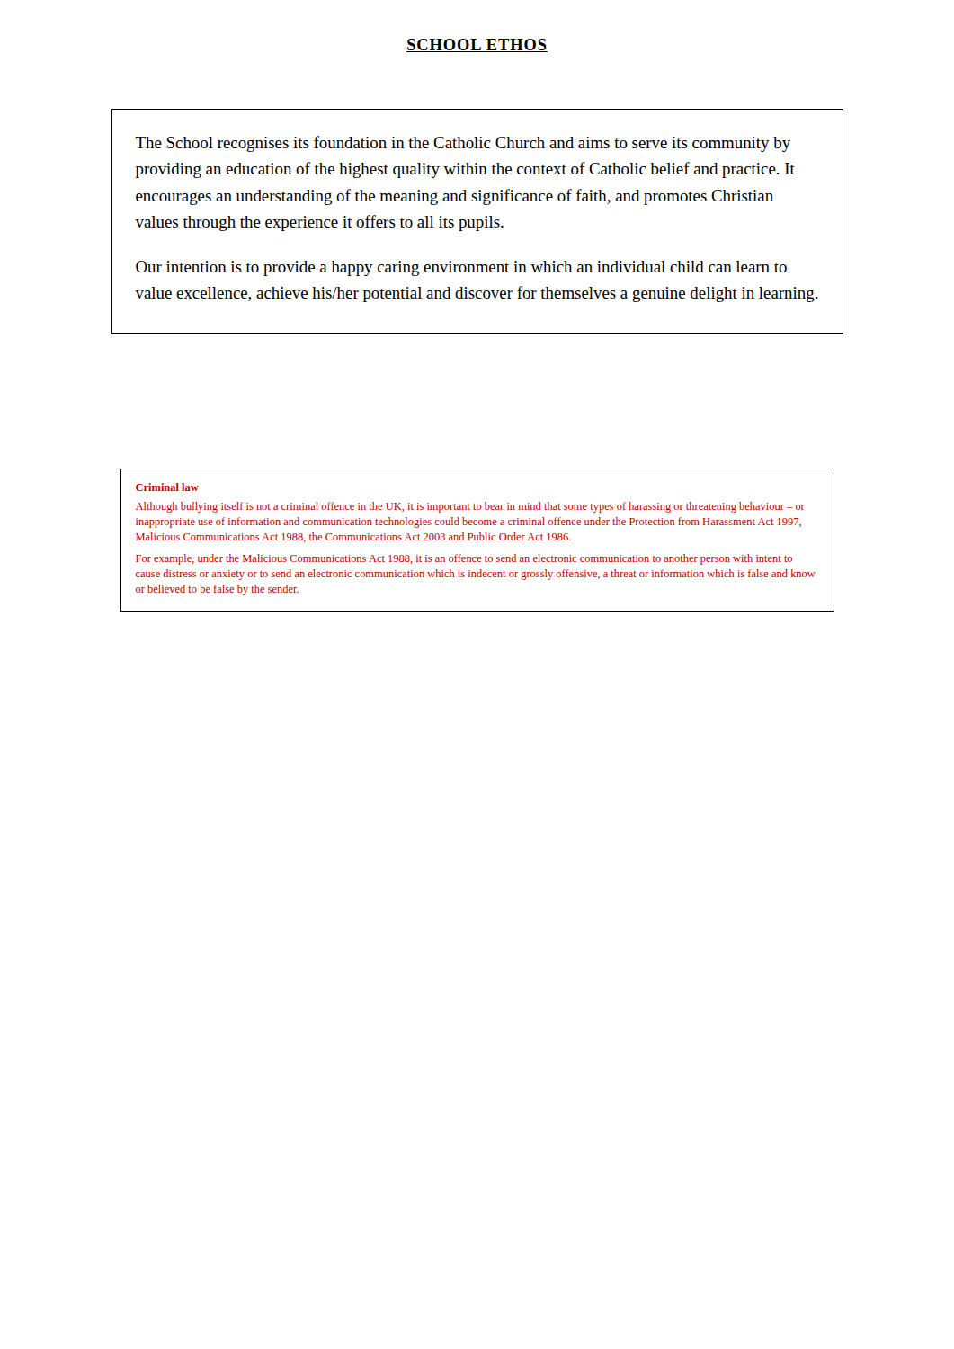SCHOOL ETHOS
The School recognises its foundation in the Catholic Church and aims to serve its community by providing an education of the highest quality within the context of Catholic belief and practice. It encourages an understanding of the meaning and significance of faith, and promotes Christian values through the experience it offers to all its pupils.
Our intention is to provide a happy caring environment in which an individual child can learn to value excellence, achieve his/her potential and discover for themselves a genuine delight in learning.
Criminal law
Although bullying itself is not a criminal offence in the UK, it is important to bear in mind that some types of harassing or threatening behaviour – or inappropriate use of information and communication technologies could become a criminal offence under the Protection from Harassment Act 1997, Malicious Communications Act 1988, the Communications Act 2003 and Public Order Act 1986.
For example, under the Malicious Communications Act 1988, it is an offence to send an electronic communication to another person with intent to cause distress or anxiety or to send an electronic communication which is indecent or grossly offensive, a threat or information which is false and know or believed to be false by the sender.